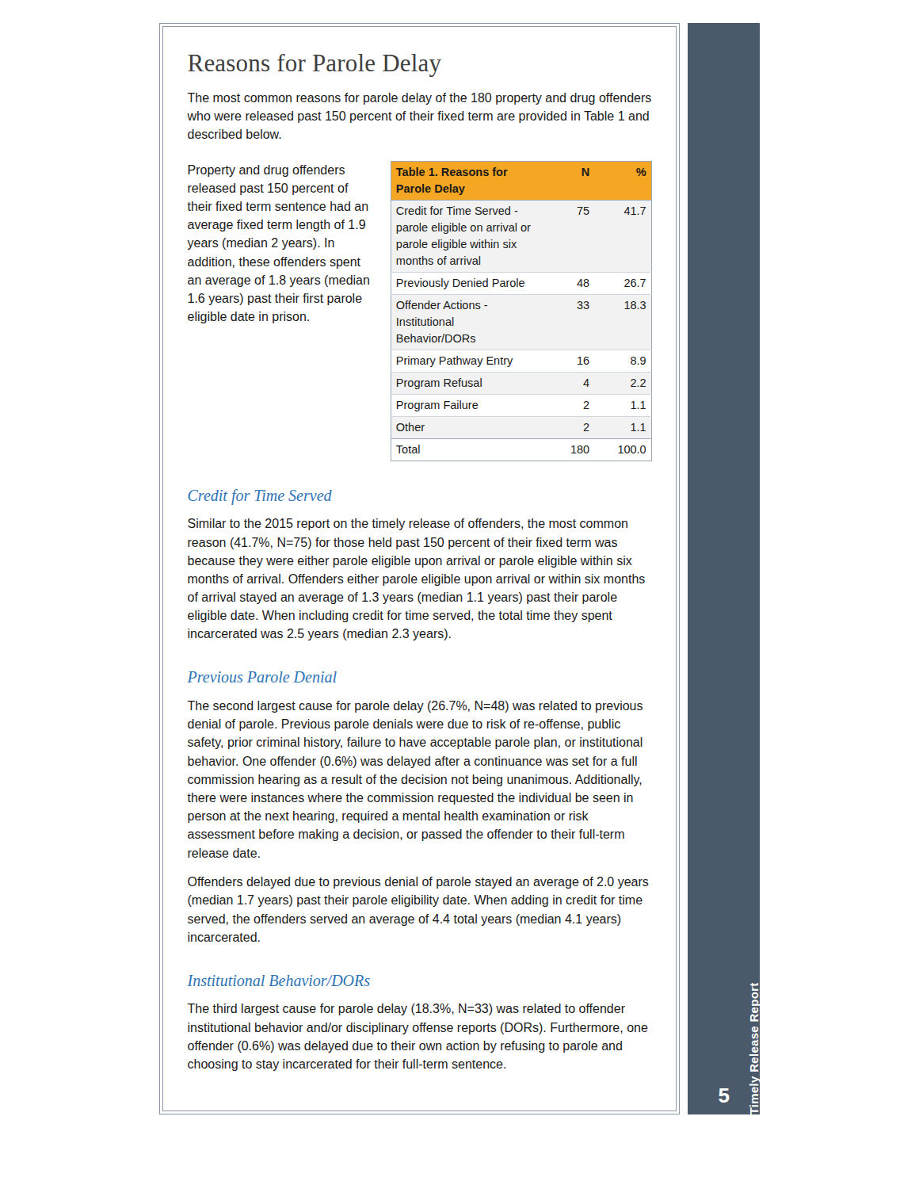Reasons for Parole Delay
The most common reasons for parole delay of the 180 property and drug offenders who were released past 150 percent of their fixed term are provided in Table 1 and described below.
Property and drug offenders released past 150 percent of their fixed term sentence had an average fixed term length of 1.9 years (median 2 years). In addition, these offenders spent an average of 1.8 years (median 1.6 years) past their first parole eligible date in prison.
| Table 1. Reasons for Parole Delay | N | % |
| --- | --- | --- |
| Credit for Time Served - parole eligible on arrival or parole eligible within six months of arrival | 75 | 41.7 |
| Previously Denied Parole | 48 | 26.7 |
| Offender Actions - Institutional Behavior/DORs | 33 | 18.3 |
| Primary Pathway Entry | 16 | 8.9 |
| Program Refusal | 4 | 2.2 |
| Program Failure | 2 | 1.1 |
| Other | 2 | 1.1 |
| Total | 180 | 100.0 |
Credit for Time Served
Similar to the 2015 report on the timely release of offenders, the most common reason (41.7%, N=75) for those held past 150 percent of their fixed term was because they were either parole eligible upon arrival or parole eligible within six months of arrival. Offenders either parole eligible upon arrival or within six months of arrival stayed an average of 1.3 years (median 1.1 years) past their parole eligible date. When including credit for time served, the total time they spent incarcerated was 2.5 years (median 2.3 years).
Previous Parole Denial
The second largest cause for parole delay (26.7%, N=48) was related to previous denial of parole. Previous parole denials were due to risk of re-offense, public safety, prior criminal history, failure to have acceptable parole plan, or institutional behavior. One offender (0.6%) was delayed after a continuance was set for a full commission hearing as a result of the decision not being unanimous. Additionally, there were instances where the commission requested the individual be seen in person at the next hearing, required a mental health examination or risk assessment before making a decision, or passed the offender to their full-term release date.
Offenders delayed due to previous denial of parole stayed an average of 2.0 years (median 1.7 years) past their parole eligibility date. When adding in credit for time served, the offenders served an average of 4.4 total years (median 4.1 years) incarcerated.
Institutional Behavior/DORs
The third largest cause for parole delay (18.3%, N=33) was related to offender institutional behavior and/or disciplinary offense reports (DORs). Furthermore, one offender (0.6%) was delayed due to their own action by refusing to parole and choosing to stay incarcerated for their full-term sentence.
Timely Release Report
5